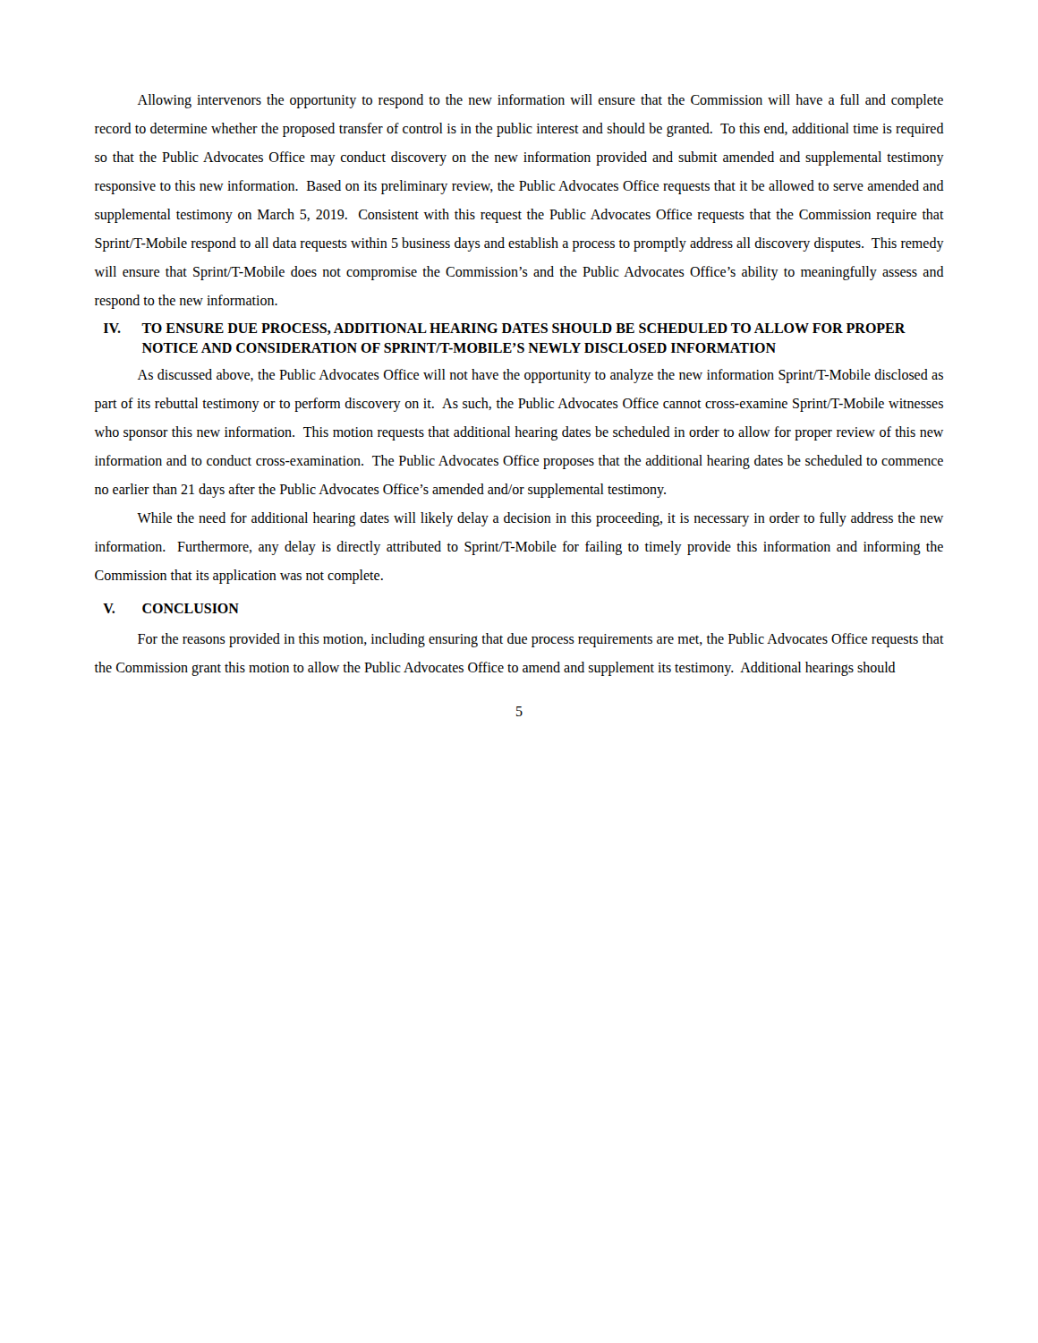Allowing intervenors the opportunity to respond to the new information will ensure that the Commission will have a full and complete record to determine whether the proposed transfer of control is in the public interest and should be granted. To this end, additional time is required so that the Public Advocates Office may conduct discovery on the new information provided and submit amended and supplemental testimony responsive to this new information. Based on its preliminary review, the Public Advocates Office requests that it be allowed to serve amended and supplemental testimony on March 5, 2019. Consistent with this request the Public Advocates Office requests that the Commission require that Sprint/T-Mobile respond to all data requests within 5 business days and establish a process to promptly address all discovery disputes. This remedy will ensure that Sprint/T-Mobile does not compromise the Commission’s and the Public Advocates Office’s ability to meaningfully assess and respond to the new information.
IV. To ensure due process, additional hearing dates should be scheduled to allow for proper notice and consideration of Sprint/T-Mobile’s newly disclosed information
As discussed above, the Public Advocates Office will not have the opportunity to analyze the new information Sprint/T-Mobile disclosed as part of its rebuttal testimony or to perform discovery on it. As such, the Public Advocates Office cannot cross-examine Sprint/T-Mobile witnesses who sponsor this new information. This motion requests that additional hearing dates be scheduled in order to allow for proper review of this new information and to conduct cross-examination. The Public Advocates Office proposes that the additional hearing dates be scheduled to commence no earlier than 21 days after the Public Advocates Office’s amended and/or supplemental testimony.
While the need for additional hearing dates will likely delay a decision in this proceeding, it is necessary in order to fully address the new information. Furthermore, any delay is directly attributed to Sprint/T-Mobile for failing to timely provide this information and informing the Commission that its application was not complete.
V. Conclusion
For the reasons provided in this motion, including ensuring that due process requirements are met, the Public Advocates Office requests that the Commission grant this motion to allow the Public Advocates Office to amend and supplement its testimony. Additional hearings should
5